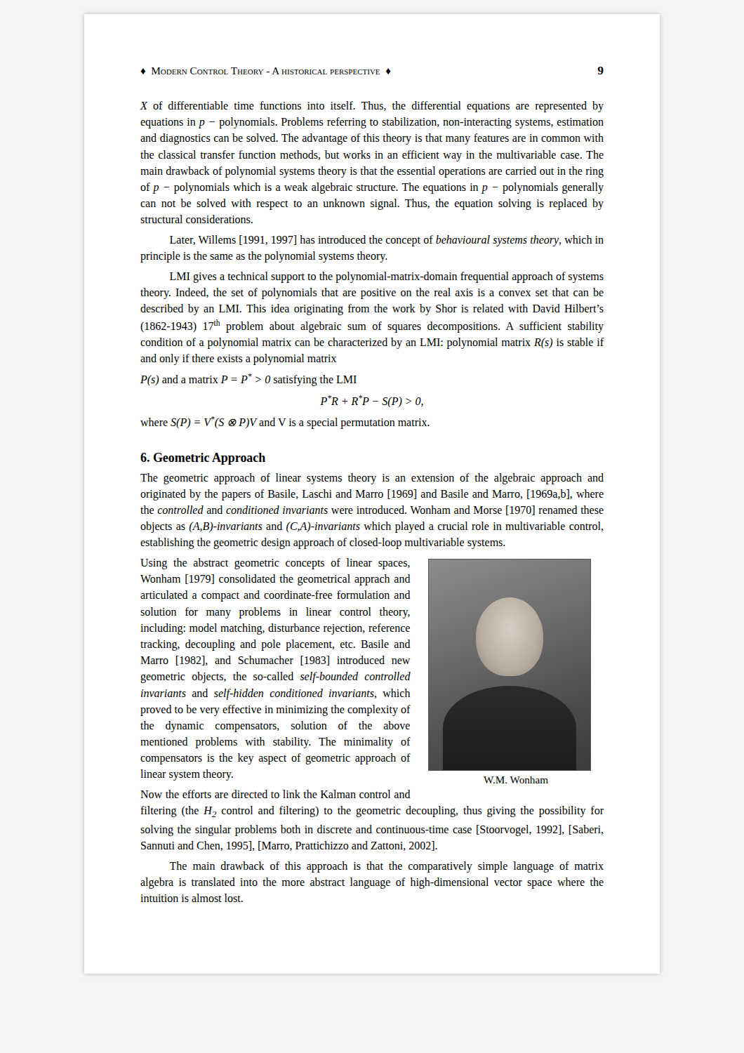♦ Modern Control Theory - A historical perspective ♦
9
X of differentiable time functions into itself. Thus, the differential equations are represented by equations in p − polynomials. Problems referring to stabilization, non-interacting systems, estimation and diagnostics can be solved. The advantage of this theory is that many features are in common with the classical transfer function methods, but works in an efficient way in the multivariable case. The main drawback of polynomial systems theory is that the essential operations are carried out in the ring of p − polynomials which is a weak algebraic structure. The equations in p − polynomials generally can not be solved with respect to an unknown signal. Thus, the equation solving is replaced by structural considerations.
Later, Willems [1991, 1997] has introduced the concept of behavioural systems theory, which in principle is the same as the polynomial systems theory.
LMI gives a technical support to the polynomial-matrix-domain frequential approach of systems theory. Indeed, the set of polynomials that are positive on the real axis is a convex set that can be described by an LMI. This idea originating from the work by Shor is related with David Hilbert’s (1862-1943) 17th problem about algebraic sum of squares decompositions. A sufficient stability condition of a polynomial matrix can be characterized by an LMI: polynomial matrix R(s) is stable if and only if there exists a polynomial matrix
P(s) and a matrix P = P* > 0 satisfying the LMI
P*R + R*P − S(P) > 0,
where S(P) = V*(S ⊗ P)V and V is a special permutation matrix.
6. Geometric Approach
The geometric approach of linear systems theory is an extension of the algebraic approach and originated by the papers of Basile, Laschi and Marro [1969] and Basile and Marro, [1969a,b], where the controlled and conditioned invariants were introduced. Wonham and Morse [1970] renamed these objects as (A,B)-invariants and (C,A)-invariants which played a crucial role in multivariable control, establishing the geometric design approach of closed-loop multivariable systems.
W.M. Wonham
Using the abstract geometric concepts of linear spaces, Wonham [1979] consolidated the geometrical apprach and articulated a compact and coordinate-free formulation and solution for many problems in linear control theory, including: model matching, disturbance rejection, reference tracking, decoupling and pole placement, etc. Basile and Marro [1982], and Schumacher [1983] introduced new geometric objects, the so-called self-bounded controlled invariants and self-hidden conditioned invariants, which proved to be very effective in minimizing the complexity of the dynamic compensators, solution of the above mentioned problems with stability. The minimality of compensators is the key aspect of geometric approach of linear system theory.
Now the efforts are directed to link the Kalman control and filtering (the H2 control and filtering) to the geometric decoupling, thus giving the possibility for solving the singular problems both in discrete and continuous-time case [Stoorvogel, 1992], [Saberi, Sannuti and Chen, 1995], [Marro, Prattichizzo and Zattoni, 2002].
The main drawback of this approach is that the comparatively simple language of matrix algebra is translated into the more abstract language of high-dimensional vector space where the intuition is almost lost.